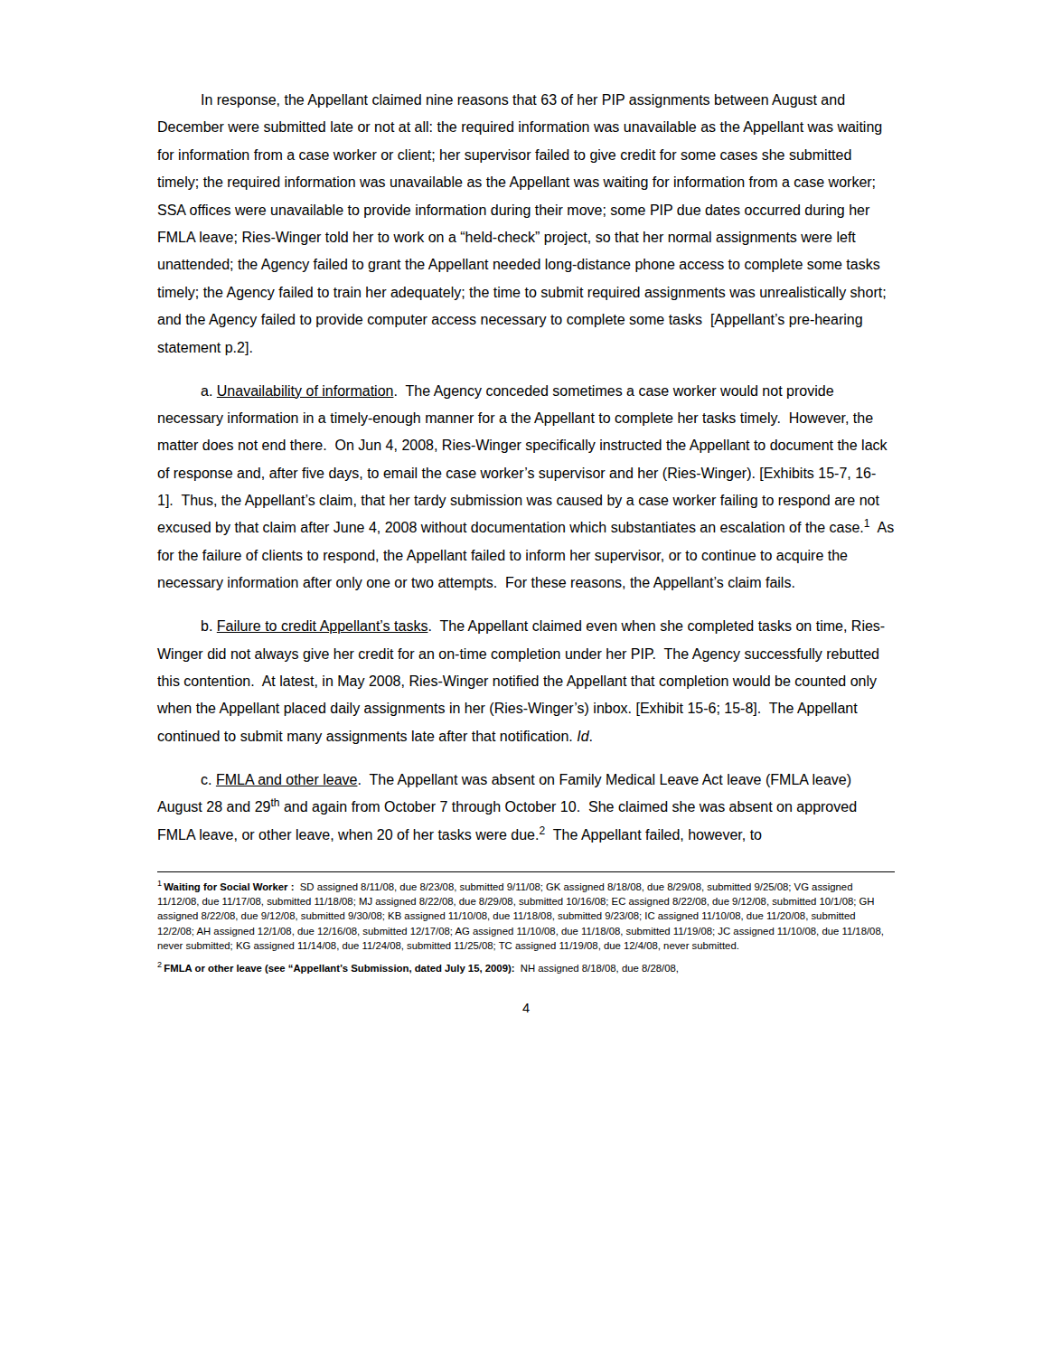In response, the Appellant claimed nine reasons that 63 of her PIP assignments between August and December were submitted late or not at all: the required information was unavailable as the Appellant was waiting for information from a case worker or client; her supervisor failed to give credit for some cases she submitted timely; the required information was unavailable as the Appellant was waiting for information from a case worker; SSA offices were unavailable to provide information during their move; some PIP due dates occurred during her FMLA leave; Ries-Winger told her to work on a “held-check” project, so that her normal assignments were left unattended; the Agency failed to grant the Appellant needed long-distance phone access to complete some tasks timely; the Agency failed to train her adequately; the time to submit required assignments was unrealistically short; and the Agency failed to provide computer access necessary to complete some tasks [Appellant’s pre-hearing statement p.2].
a. Unavailability of information. The Agency conceded sometimes a case worker would not provide necessary information in a timely-enough manner for a the Appellant to complete her tasks timely. However, the matter does not end there. On Jun 4, 2008, Ries-Winger specifically instructed the Appellant to document the lack of response and, after five days, to email the case worker’s supervisor and her (Ries-Winger). [Exhibits 15-7, 16-1]. Thus, the Appellant’s claim, that her tardy submission was caused by a case worker failing to respond are not excused by that claim after June 4, 2008 without documentation which substantiates an escalation of the case.1 As for the failure of clients to respond, the Appellant failed to inform her supervisor, or to continue to acquire the necessary information after only one or two attempts. For these reasons, the Appellant’s claim fails.
b. Failure to credit Appellant’s tasks. The Appellant claimed even when she completed tasks on time, Ries-Winger did not always give her credit for an on-time completion under her PIP. The Agency successfully rebutted this contention. At latest, in May 2008, Ries-Winger notified the Appellant that completion would be counted only when the Appellant placed daily assignments in her (Ries-Winger’s) inbox. [Exhibit 15-6; 15-8]. The Appellant continued to submit many assignments late after that notification. Id.
c. FMLA and other leave. The Appellant was absent on Family Medical Leave Act leave (FMLA leave) August 28 and 29th and again from October 7 through October 10. She claimed she was absent on approved FMLA leave, or other leave, when 20 of her tasks were due.2 The Appellant failed, however, to
1 Waiting for Social Worker : SD assigned 8/11/08, due 8/23/08, submitted 9/11/08; GK assigned 8/18/08, due 8/29/08, submitted 9/25/08; VG assigned 11/12/08, due 11/17/08, submitted 11/18/08; MJ assigned 8/22/08, due 8/29/08, submitted 10/16/08; EC assigned 8/22/08, due 9/12/08, submitted 10/1/08; GH assigned 8/22/08, due 9/12/08, submitted 9/30/08; KB assigned 11/10/08, due 11/18/08, submitted 9/23/08; IC assigned 11/10/08, due 11/20/08, submitted 12/2/08; AH assigned 12/1/08, due 12/16/08, submitted 12/17/08; AG assigned 11/10/08, due 11/18/08, submitted 11/19/08; JC assigned 11/10/08, due 11/18/08, never submitted; KG assigned 11/14/08, due 11/24/08, submitted 11/25/08; TC assigned 11/19/08, due 12/4/08, never submitted.
2 FMLA or other leave (see “Appellant’s Submission, dated July 15, 2009): NH assigned 8/18/08, due 8/28/08,
4